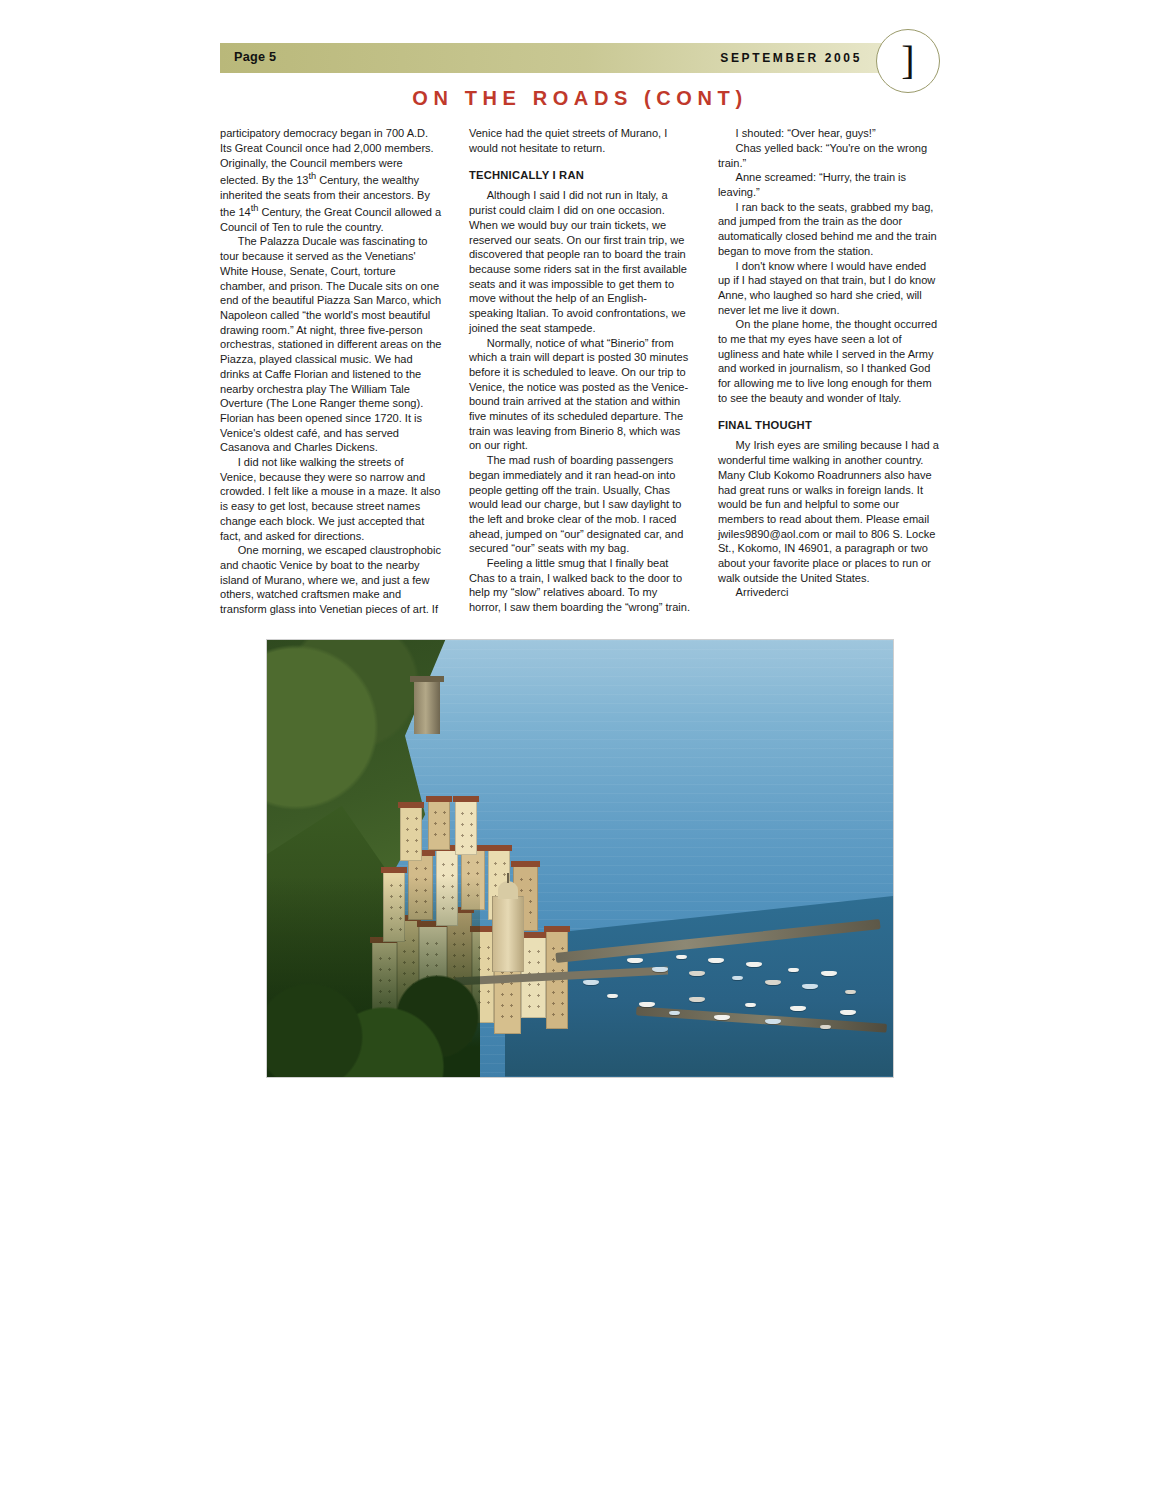Page 5
September 2005
]
ON THE ROADS (CONT)
participatory democracy began in 700 A.D. Its Great Council once had 2,000 members. Originally, the Council members were elected. By the 13th Century, the wealthy inherited the seats from their ancestors. By the 14th Century, the Great Council allowed a Council of Ten to rule the country.
The Palazza Ducale was fascinating to tour because it served as the Venetians' White House, Senate, Court, torture chamber, and prison. The Ducale sits on one end of the beautiful Piazza San Marco, which Napoleon called “the world's most beautiful drawing room.” At night, three five-person orchestras, stationed in different areas on the Piazza, played classical music. We had drinks at Caffe Florian and listened to the nearby orchestra play The William Tale Overture (The Lone Ranger theme song). Florian has been opened since 1720. It is Venice's oldest café, and has served Casanova and Charles Dickens.
I did not like walking the streets of Venice, because they were so narrow and crowded. I felt like a mouse in a maze. It also is easy to get lost, because street names change each block. We just accepted that fact, and asked for directions.
One morning, we escaped claustrophobic and chaotic Venice by boat to the nearby island of Murano, where we, and just a few others, watched craftsmen make and transform glass into Venetian pieces of art. If Venice had the quiet streets of Murano, I would not hesitate to return.
TECHNICALLY I RAN
Although I said I did not run in Italy, a purist could claim I did on one occasion. When we would buy our train tickets, we reserved our seats. On our first train trip, we discovered that people ran to board the train because some riders sat in the first available seats and it was impossible to get them to move without the help of an English-speaking Italian. To avoid confrontations, we joined the seat stampede.
Normally, notice of what “Binerio” from which a train will depart is posted 30 minutes before it is scheduled to leave. On our trip to Venice, the notice was posted as the Venice-bound train arrived at the station and within five minutes of its scheduled departure. The train was leaving from Binerio 8, which was on our right.
The mad rush of boarding passengers began immediately and it ran head-on into people getting off the train. Usually, Chas would lead our charge, but I saw daylight to the left and broke clear of the mob. I raced ahead, jumped on “our” designated car, and secured “our” seats with my bag.
Feeling a little smug that I finally beat Chas to a train, I walked back to the door to help my “slow” relatives aboard. To my horror, I saw them boarding the “wrong” train.
I shouted: “Over hear, guys!”
Chas yelled back: “You're on the wrong train.”
Anne screamed: “Hurry, the train is leaving.”
I ran back to the seats, grabbed my bag, and jumped from the train as the door automatically closed behind me and the train began to move from the station.
I don't know where I would have ended up if I had stayed on that train, but I do know Anne, who laughed so hard she cried, will never let me live it down.
On the plane home, the thought occurred to me that my eyes have seen a lot of ugliness and hate while I served in the Army and worked in journalism, so I thanked God for allowing me to live long enough for them to see the beauty and wonder of Italy.
FINAL THOUGHT
My Irish eyes are smiling because I had a wonderful time walking in another country. Many Club Kokomo Roadrunners also have had great runs or walks in foreign lands. It would be fun and helpful to some our members to read about them. Please email jwiles9890@aol.com or mail to 806 S. Locke St., Kokomo, IN 46901, a paragraph or two about your favorite place or places to run or walk outside the United States.
Arrivederci
Coastal village with harbor, Italy